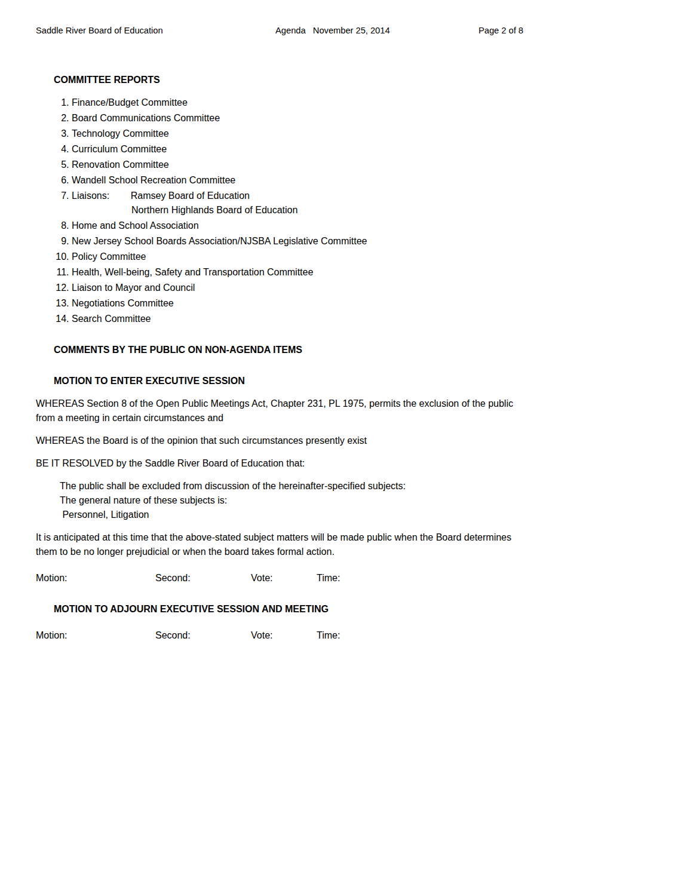Saddle River Board of Education
Agenda November 25, 2014
Page 2 of 8
COMMITTEE REPORTS
Finance/Budget Committee
Board Communications Committee
Technology Committee
Curriculum Committee
Renovation Committee
Wandell School Recreation Committee
Liaisons: Ramsey Board of Education
Northern Highlands Board of Education
Home and School Association
New Jersey School Boards Association/NJSBA Legislative Committee
Policy Committee
Health, Well-being, Safety and Transportation Committee
Liaison to Mayor and Council
Negotiations Committee
Search Committee
COMMENTS BY THE PUBLIC ON NON-AGENDA ITEMS
MOTION TO ENTER EXECUTIVE SESSION
WHEREAS Section 8 of the Open Public Meetings Act, Chapter 231, PL 1975, permits the exclusion of the public from a meeting in certain circumstances and
WHEREAS the Board is of the opinion that such circumstances presently exist
BE IT RESOLVED by the Saddle River Board of Education that:
The public shall be excluded from discussion of the hereinafter-specified subjects:
The general nature of these subjects is:
Personnel, Litigation
It is anticipated at this time that the above-stated subject matters will be made public when the Board determines them to be no longer prejudicial or when the board takes formal action.
Motion: Second: Vote: Time:
MOTION TO ADJOURN EXECUTIVE SESSION AND MEETING
Motion: Second: Vote: Time: